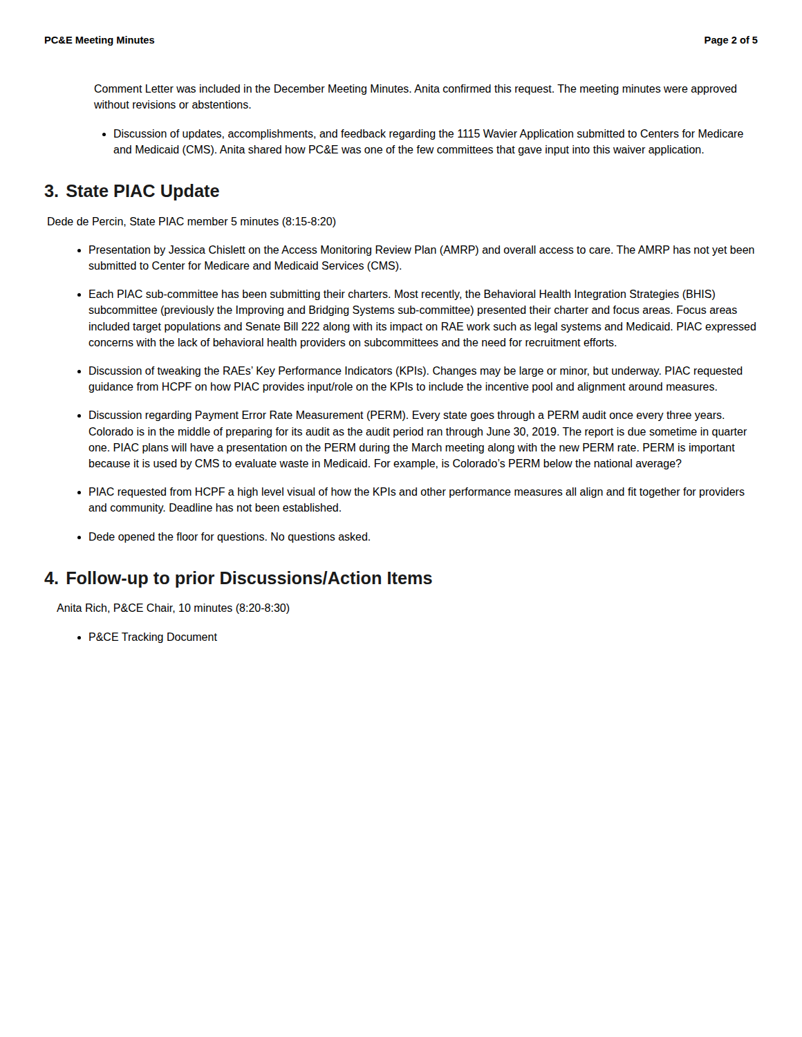PC&E Meeting Minutes Page 2 of 5
Comment Letter was included in the December Meeting Minutes. Anita confirmed this request. The meeting minutes were approved without revisions or abstentions.
Discussion of updates, accomplishments, and feedback regarding the 1115 Wavier Application submitted to Centers for Medicare and Medicaid (CMS). Anita shared how PC&E was one of the few committees that gave input into this waiver application.
3. State PIAC Update
Dede de Percin, State PIAC member 5 minutes (8:15-8:20)
Presentation by Jessica Chislett on the Access Monitoring Review Plan (AMRP) and overall access to care. The AMRP has not yet been submitted to Center for Medicare and Medicaid Services (CMS).
Each PIAC sub-committee has been submitting their charters. Most recently, the Behavioral Health Integration Strategies (BHIS) subcommittee (previously the Improving and Bridging Systems sub-committee) presented their charter and focus areas. Focus areas included target populations and Senate Bill 222 along with its impact on RAE work such as legal systems and Medicaid. PIAC expressed concerns with the lack of behavioral health providers on subcommittees and the need for recruitment efforts.
Discussion of tweaking the RAEs’ Key Performance Indicators (KPIs). Changes may be large or minor, but underway. PIAC requested guidance from HCPF on how PIAC provides input/role on the KPIs to include the incentive pool and alignment around measures.
Discussion regarding Payment Error Rate Measurement (PERM). Every state goes through a PERM audit once every three years. Colorado is in the middle of preparing for its audit as the audit period ran through June 30, 2019. The report is due sometime in quarter one. PIAC plans will have a presentation on the PERM during the March meeting along with the new PERM rate. PERM is important because it is used by CMS to evaluate waste in Medicaid. For example, is Colorado’s PERM below the national average?
PIAC requested from HCPF a high level visual of how the KPIs and other performance measures all align and fit together for providers and community. Deadline has not been established.
Dede opened the floor for questions. No questions asked.
4. Follow-up to prior Discussions/Action Items
Anita Rich, P&CE Chair, 10 minutes (8:20-8:30)
P&CE Tracking Document